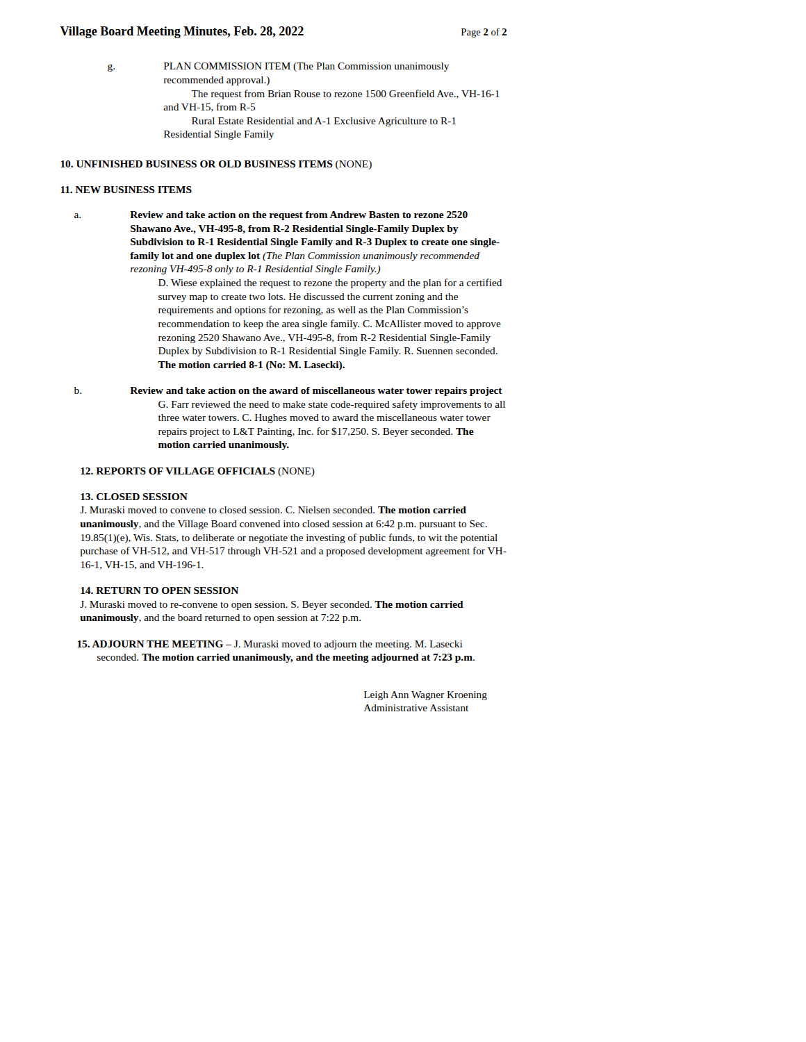Village Board Meeting Minutes, Feb. 28, 2022 Page 2 of 2
g. PLAN COMMISSION ITEM (The Plan Commission unanimously recommended approval.)
The request from Brian Rouse to rezone 1500 Greenfield Ave., VH-16-1 and VH-15, from R-5
Rural Estate Residential and A-1 Exclusive Agriculture to R-1 Residential Single Family
10. UNFINISHED BUSINESS OR OLD BUSINESS ITEMS (NONE)
11. NEW BUSINESS ITEMS
a. Review and take action on the request from Andrew Basten to rezone 2520 Shawano Ave., VH-495-8, from R-2 Residential Single-Family Duplex by Subdivision to R-1 Residential Single Family and R-3 Duplex to create one single-family lot and one duplex lot (The Plan Commission unanimously recommended rezoning VH-495-8 only to R-1 Residential Single Family.)
D. Wiese explained the request to rezone the property and the plan for a certified survey map to create two lots. He discussed the current zoning and the requirements and options for rezoning, as well as the Plan Commission’s recommendation to keep the area single family. C. McAllister moved to approve rezoning 2520 Shawano Ave., VH-495-8, from R-2 Residential Single-Family Duplex by Subdivision to R-1 Residential Single Family. R. Suennen seconded. The motion carried 8-1 (No: M. Lasecki).
b. Review and take action on the award of miscellaneous water tower repairs project
G. Farr reviewed the need to make state code-required safety improvements to all three water towers. C. Hughes moved to award the miscellaneous water tower repairs project to L&T Painting, Inc. for $17,250. S. Beyer seconded. The motion carried unanimously.
12. REPORTS OF VILLAGE OFFICIALS
(NONE)
13. CLOSED SESSION
J. Muraski moved to convene to closed session. C. Nielsen seconded. The motion carried unanimously, and the Village Board convened into closed session at 6:42 p.m. pursuant to Sec. 19.85(1)(e), Wis. Stats, to deliberate or negotiate the investing of public funds, to wit the potential purchase of VH-512, and VH-517 through VH-521 and a proposed development agreement for VH-16-1, VH-15, and VH-196-1.
14. RETURN TO OPEN SESSION
J. Muraski moved to re-convene to open session. S. Beyer seconded. The motion carried unanimously, and the board returned to open session at 7:22 p.m.
15. ADJOURN THE MEETING – J. Muraski moved to adjourn the meeting. M. Lasecki seconded. The motion carried unanimously, and the meeting adjourned at 7:23 p.m.
Leigh Ann Wagner Kroening
Administrative Assistant